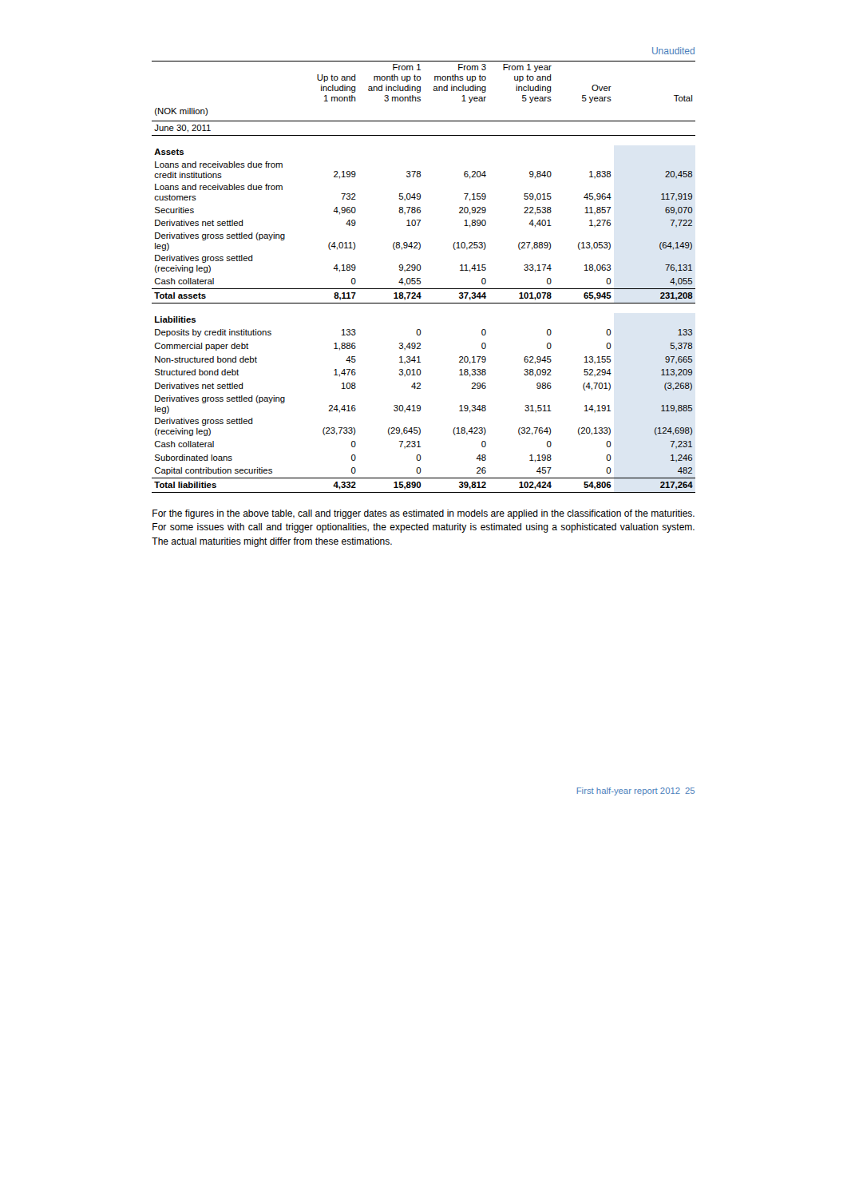Unaudited
| | Up to and including 1 month | From 1 month up to and including 3 months | From 3 months up to and including 1 year | From 1 year up to and including 5 years | Over 5 years | Total |
| --- | --- | --- | --- | --- | --- | --- |
| (NOK million) | | | | | | |
| June 30, 2011 | |
| Assets | | | | | | |
| Loans and receivables due from credit institutions | 2,199 | 378 | 6,204 | 9,840 | 1,838 | 20,458 |
| Loans and receivables due from customers | 732 | 5,049 | 7,159 | 59,015 | 45,964 | 117,919 |
| Securities | 4,960 | 8,786 | 20,929 | 22,538 | 11,857 | 69,070 |
| Derivatives net settled | 49 | 107 | 1,890 | 4,401 | 1,276 | 7,722 |
| Derivatives gross settled (paying leg) | (4,011) | (8,942) | (10,253) | (27,889) | (13,053) | (64,149) |
| Derivatives gross settled (receiving leg) | 4,189 | 9,290 | 11,415 | 33,174 | 18,063 | 76,131 |
| Cash collateral | 0 | 4,055 | 0 | 0 | 0 | 4,055 |
| Total assets | 8,117 | 18,724 | 37,344 | 101,078 | 65,945 | 231,208 |
| Liabilities | | | | | | |
| Deposits by credit institutions | 133 | 0 | 0 | 0 | 0 | 133 |
| Commercial paper debt | 1,886 | 3,492 | 0 | 0 | 0 | 5,378 |
| Non-structured bond debt | 45 | 1,341 | 20,179 | 62,945 | 13,155 | 97,665 |
| Structured bond debt | 1,476 | 3,010 | 18,338 | 38,092 | 52,294 | 113,209 |
| Derivatives net settled | 108 | 42 | 296 | 986 | (4,701) | (3,268) |
| Derivatives gross settled (paying leg) | 24,416 | 30,419 | 19,348 | 31,511 | 14,191 | 119,885 |
| Derivatives gross settled (receiving leg) | (23,733) | (29,645) | (18,423) | (32,764) | (20,133) | (124,698) |
| Cash collateral | 0 | 7,231 | 0 | 0 | 0 | 7,231 |
| Subordinated loans | 0 | 0 | 48 | 1,198 | 0 | 1,246 |
| Capital contribution securities | 0 | 0 | 26 | 457 | 0 | 482 |
| Total liabilities | 4,332 | 15,890 | 39,812 | 102,424 | 54,806 | 217,264 |
For the figures in the above table, call and trigger dates as estimated in models are applied in the classification of the maturities. For some issues with call and trigger optionalities, the expected maturity is estimated using a sophisticated valuation system. The actual maturities might differ from these estimations.
First half-year report 201225